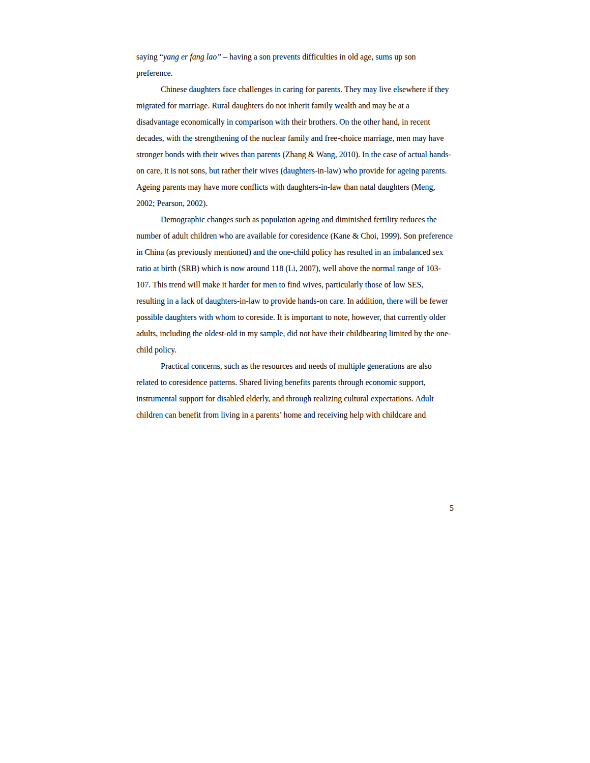saying “yang er fang lao” – having a son prevents difficulties in old age, sums up son preference.
Chinese daughters face challenges in caring for parents. They may live elsewhere if they migrated for marriage. Rural daughters do not inherit family wealth and may be at a disadvantage economically in comparison with their brothers. On the other hand, in recent decades, with the strengthening of the nuclear family and free-choice marriage, men may have stronger bonds with their wives than parents (Zhang & Wang, 2010). In the case of actual hands-on care, it is not sons, but rather their wives (daughters-in-law) who provide for ageing parents. Ageing parents may have more conflicts with daughters-in-law than natal daughters (Meng, 2002; Pearson, 2002).
Demographic changes such as population ageing and diminished fertility reduces the number of adult children who are available for coresidence (Kane & Choi, 1999). Son preference in China (as previously mentioned) and the one-child policy has resulted in an imbalanced sex ratio at birth (SRB) which is now around 118 (Li, 2007), well above the normal range of 103-107. This trend will make it harder for men to find wives, particularly those of low SES, resulting in a lack of daughters-in-law to provide hands-on care. In addition, there will be fewer possible daughters with whom to coreside. It is important to note, however, that currently older adults, including the oldest-old in my sample, did not have their childbearing limited by the one-child policy.
Practical concerns, such as the resources and needs of multiple generations are also related to coresidence patterns. Shared living benefits parents through economic support, instrumental support for disabled elderly, and through realizing cultural expectations. Adult children can benefit from living in a parents’ home and receiving help with childcare and
5